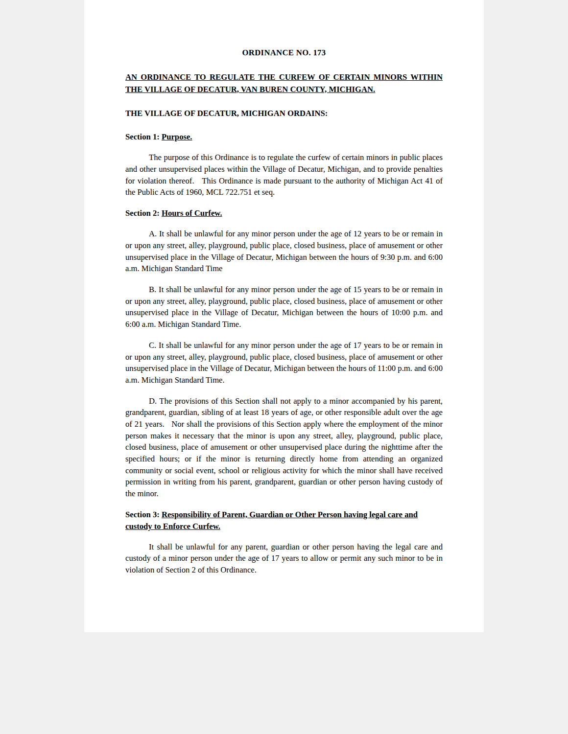ORDINANCE NO. 173
AN ORDINANCE TO REGULATE THE CURFEW OF CERTAIN MINORS WITHIN THE VILLAGE OF DECATUR, VAN BUREN COUNTY, MICHIGAN.
THE VILLAGE OF DECATUR, MICHIGAN ORDAINS:
Section 1: Purpose.
The purpose of this Ordinance is to regulate the curfew of certain minors in public places and other unsupervised places within the Village of Decatur, Michigan, and to provide penalties for violation thereof. This Ordinance is made pursuant to the authority of Michigan Act 41 of the Public Acts of 1960, MCL 722.751 et seq.
Section 2: Hours of Curfew.
A. It shall be unlawful for any minor person under the age of 12 years to be or remain in or upon any street, alley, playground, public place, closed business, place of amusement or other unsupervised place in the Village of Decatur, Michigan between the hours of 9:30 p.m. and 6:00 a.m. Michigan Standard Time
B. It shall be unlawful for any minor person under the age of 15 years to be or remain in or upon any street, alley, playground, public place, closed business, place of amusement or other unsupervised place in the Village of Decatur, Michigan between the hours of 10:00 p.m. and 6:00 a.m. Michigan Standard Time.
C. It shall be unlawful for any minor person under the age of 17 years to be or remain in or upon any street, alley, playground, public place, closed business, place of amusement or other unsupervised place in the Village of Decatur, Michigan between the hours of 11:00 p.m. and 6:00 a.m. Michigan Standard Time.
D. The provisions of this Section shall not apply to a minor accompanied by his parent, grandparent, guardian, sibling of at least 18 years of age, or other responsible adult over the age of 21 years. Nor shall the provisions of this Section apply where the employment of the minor person makes it necessary that the minor is upon any street, alley, playground, public place, closed business, place of amusement or other unsupervised place during the nighttime after the specified hours; or if the minor is returning directly home from attending an organized community or social event, school or religious activity for which the minor shall have received permission in writing from his parent, grandparent, guardian or other person having custody of the minor.
Section 3: Responsibility of Parent, Guardian or Other Person having legal care and custody to Enforce Curfew.
It shall be unlawful for any parent, guardian or other person having the legal care and custody of a minor person under the age of 17 years to allow or permit any such minor to be in violation of Section 2 of this Ordinance.